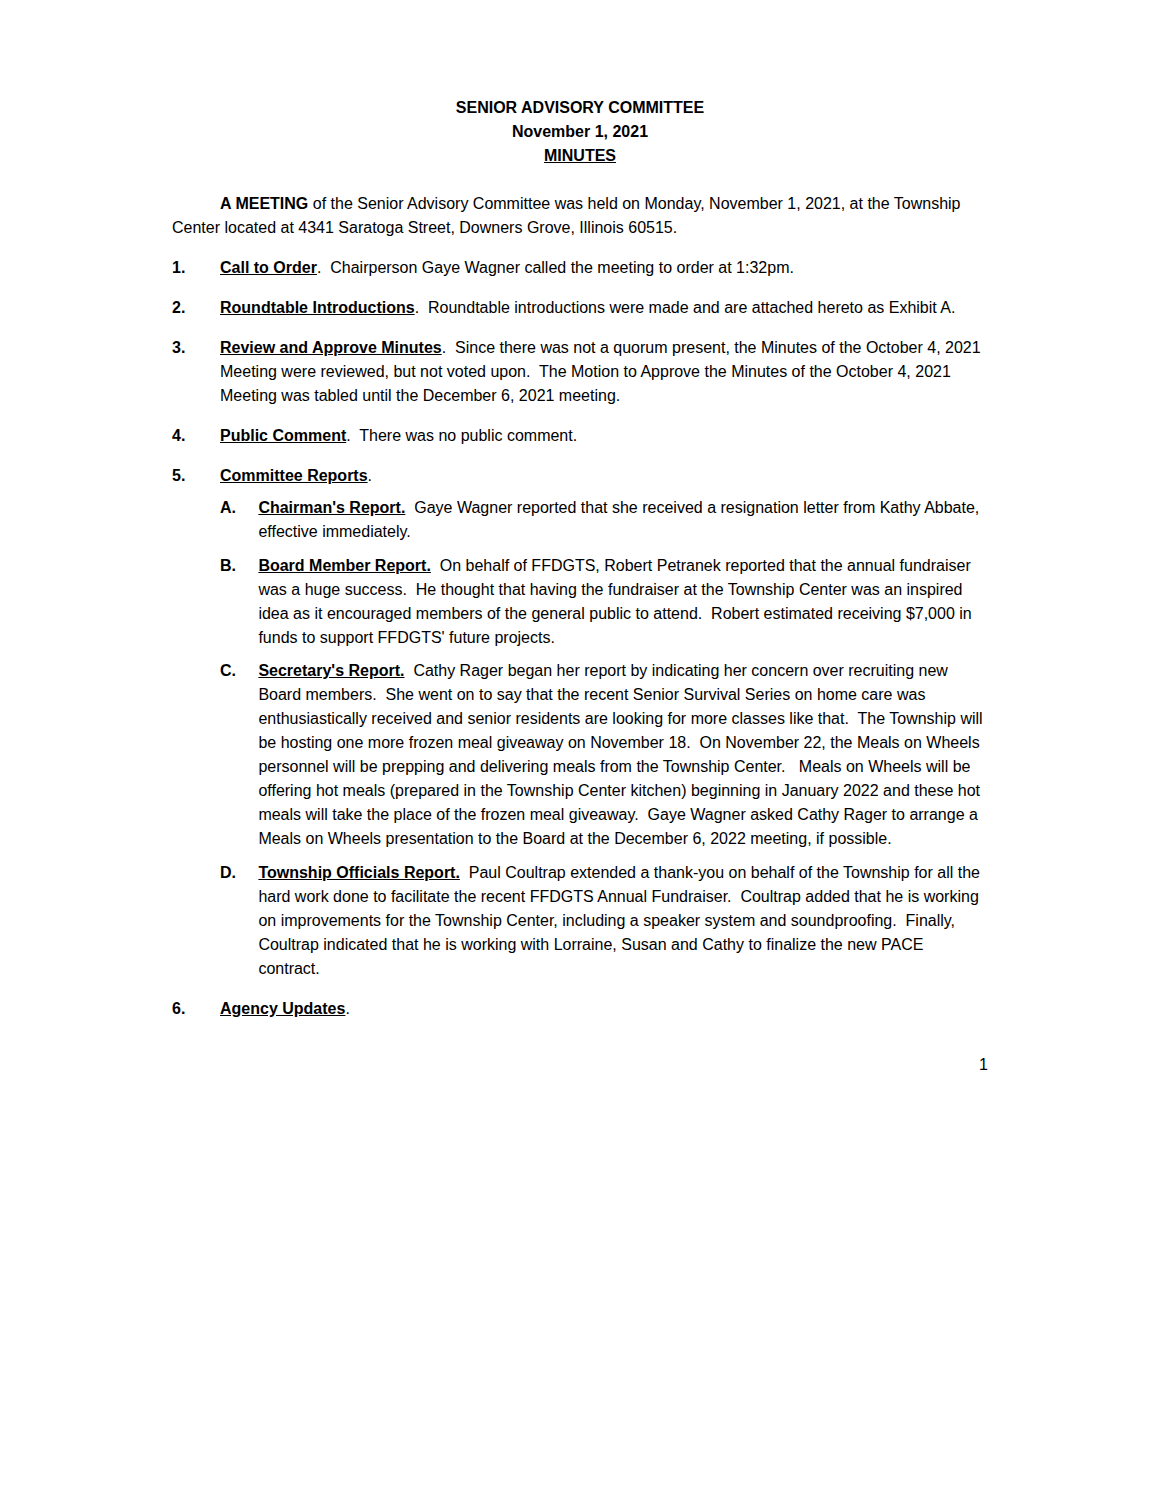SENIOR ADVISORY COMMITTEE November 1, 2021 MINUTES
A MEETING of the Senior Advisory Committee was held on Monday, November 1, 2021, at the Township Center located at 4341 Saratoga Street, Downers Grove, Illinois 60515.
Call to Order. Chairperson Gaye Wagner called the meeting to order at 1:32pm.
Roundtable Introductions. Roundtable introductions were made and are attached hereto as Exhibit A.
Review and Approve Minutes. Since there was not a quorum present, the Minutes of the October 4, 2021 Meeting were reviewed, but not voted upon. The Motion to Approve the Minutes of the October 4, 2021 Meeting was tabled until the December 6, 2021 meeting.
Public Comment. There was no public comment.
Committee Reports.
Chairman's Report. Gaye Wagner reported that she received a resignation letter from Kathy Abbate, effective immediately.
Board Member Report. On behalf of FFDGTS, Robert Petranek reported that the annual fundraiser was a huge success. He thought that having the fundraiser at the Township Center was an inspired idea as it encouraged members of the general public to attend. Robert estimated receiving $7,000 in funds to support FFDGTS' future projects.
Secretary's Report. Cathy Rager began her report by indicating her concern over recruiting new Board members. She went on to say that the recent Senior Survival Series on home care was enthusiastically received and senior residents are looking for more classes like that. The Township will be hosting one more frozen meal giveaway on November 18. On November 22, the Meals on Wheels personnel will be prepping and delivering meals from the Township Center. Meals on Wheels will be offering hot meals (prepared in the Township Center kitchen) beginning in January 2022 and these hot meals will take the place of the frozen meal giveaway. Gaye Wagner asked Cathy Rager to arrange a Meals on Wheels presentation to the Board at the December 6, 2022 meeting, if possible.
Township Officials Report. Paul Coultrap extended a thank-you on behalf of the Township for all the hard work done to facilitate the recent FFDGTS Annual Fundraiser. Coultrap added that he is working on improvements for the Township Center, including a speaker system and soundproofing. Finally, Coultrap indicated that he is working with Lorraine, Susan and Cathy to finalize the new PACE contract.
Agency Updates.
1